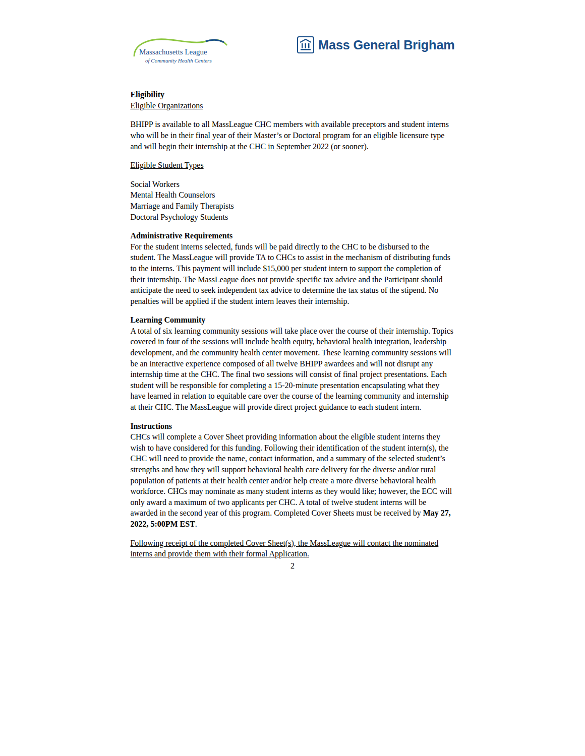Massachusetts League of Community Health Centers
Mass General Brigham
Eligibility
Eligible Organizations
BHIPP is available to all MassLeague CHC members with available preceptors and student interns who will be in their final year of their Master’s or Doctoral program for an eligible licensure type and will begin their internship at the CHC in September 2022 (or sooner).
Eligible Student Types
Social Workers
Mental Health Counselors
Marriage and Family Therapists
Doctoral Psychology Students
Administrative Requirements
For the student interns selected, funds will be paid directly to the CHC to be disbursed to the student. The MassLeague will provide TA to CHCs to assist in the mechanism of distributing funds to the interns. This payment will include $15,000 per student intern to support the completion of their internship. The MassLeague does not provide specific tax advice and the Participant should anticipate the need to seek independent tax advice to determine the tax status of the stipend. No penalties will be applied if the student intern leaves their internship.
Learning Community
A total of six learning community sessions will take place over the course of their internship. Topics covered in four of the sessions will include health equity, behavioral health integration, leadership development, and the community health center movement. These learning community sessions will be an interactive experience composed of all twelve BHIPP awardees and will not disrupt any internship time at the CHC. The final two sessions will consist of final project presentations. Each student will be responsible for completing a 15-20-minute presentation encapsulating what they have learned in relation to equitable care over the course of the learning community and internship at their CHC. The MassLeague will provide direct project guidance to each student intern.
Instructions
CHCs will complete a Cover Sheet providing information about the eligible student interns they wish to have considered for this funding. Following their identification of the student intern(s), the CHC will need to provide the name, contact information, and a summary of the selected student’s strengths and how they will support behavioral health care delivery for the diverse and/or rural population of patients at their health center and/or help create a more diverse behavioral health workforce. CHCs may nominate as many student interns as they would like; however, the ECC will only award a maximum of two applicants per CHC. A total of twelve student interns will be awarded in the second year of this program. Completed Cover Sheets must be received by May 27, 2022, 5:00PM EST.
Following receipt of the completed Cover Sheet(s), the MassLeague will contact the nominated interns and provide them with their formal Application.
2